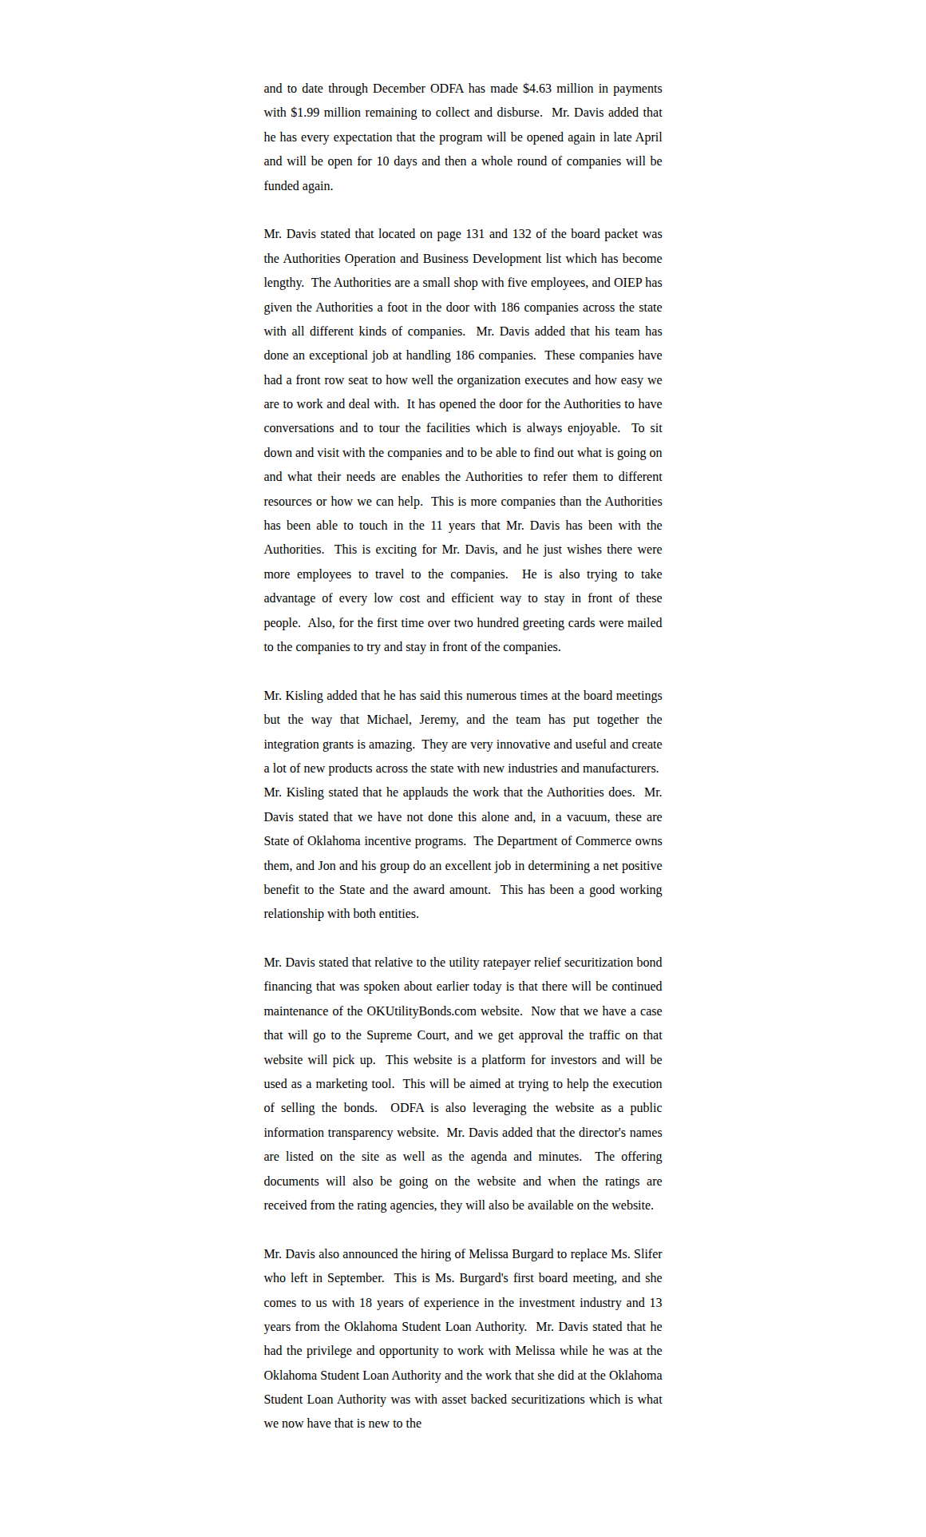and to date through December ODFA has made $4.63 million in payments with $1.99 million remaining to collect and disburse. Mr. Davis added that he has every expectation that the program will be opened again in late April and will be open for 10 days and then a whole round of companies will be funded again.
Mr. Davis stated that located on page 131 and 132 of the board packet was the Authorities Operation and Business Development list which has become lengthy. The Authorities are a small shop with five employees, and OIEP has given the Authorities a foot in the door with 186 companies across the state with all different kinds of companies. Mr. Davis added that his team has done an exceptional job at handling 186 companies. These companies have had a front row seat to how well the organization executes and how easy we are to work and deal with. It has opened the door for the Authorities to have conversations and to tour the facilities which is always enjoyable. To sit down and visit with the companies and to be able to find out what is going on and what their needs are enables the Authorities to refer them to different resources or how we can help. This is more companies than the Authorities has been able to touch in the 11 years that Mr. Davis has been with the Authorities. This is exciting for Mr. Davis, and he just wishes there were more employees to travel to the companies. He is also trying to take advantage of every low cost and efficient way to stay in front of these people. Also, for the first time over two hundred greeting cards were mailed to the companies to try and stay in front of the companies.
Mr. Kisling added that he has said this numerous times at the board meetings but the way that Michael, Jeremy, and the team has put together the integration grants is amazing. They are very innovative and useful and create a lot of new products across the state with new industries and manufacturers. Mr. Kisling stated that he applauds the work that the Authorities does. Mr. Davis stated that we have not done this alone and, in a vacuum, these are State of Oklahoma incentive programs. The Department of Commerce owns them, and Jon and his group do an excellent job in determining a net positive benefit to the State and the award amount. This has been a good working relationship with both entities.
Mr. Davis stated that relative to the utility ratepayer relief securitization bond financing that was spoken about earlier today is that there will be continued maintenance of the OKUtilityBonds.com website. Now that we have a case that will go to the Supreme Court, and we get approval the traffic on that website will pick up. This website is a platform for investors and will be used as a marketing tool. This will be aimed at trying to help the execution of selling the bonds. ODFA is also leveraging the website as a public information transparency website. Mr. Davis added that the director's names are listed on the site as well as the agenda and minutes. The offering documents will also be going on the website and when the ratings are received from the rating agencies, they will also be available on the website.
Mr. Davis also announced the hiring of Melissa Burgard to replace Ms. Slifer who left in September. This is Ms. Burgard's first board meeting, and she comes to us with 18 years of experience in the investment industry and 13 years from the Oklahoma Student Loan Authority. Mr. Davis stated that he had the privilege and opportunity to work with Melissa while he was at the Oklahoma Student Loan Authority and the work that she did at the Oklahoma Student Loan Authority was with asset backed securitizations which is what we now have that is new to the